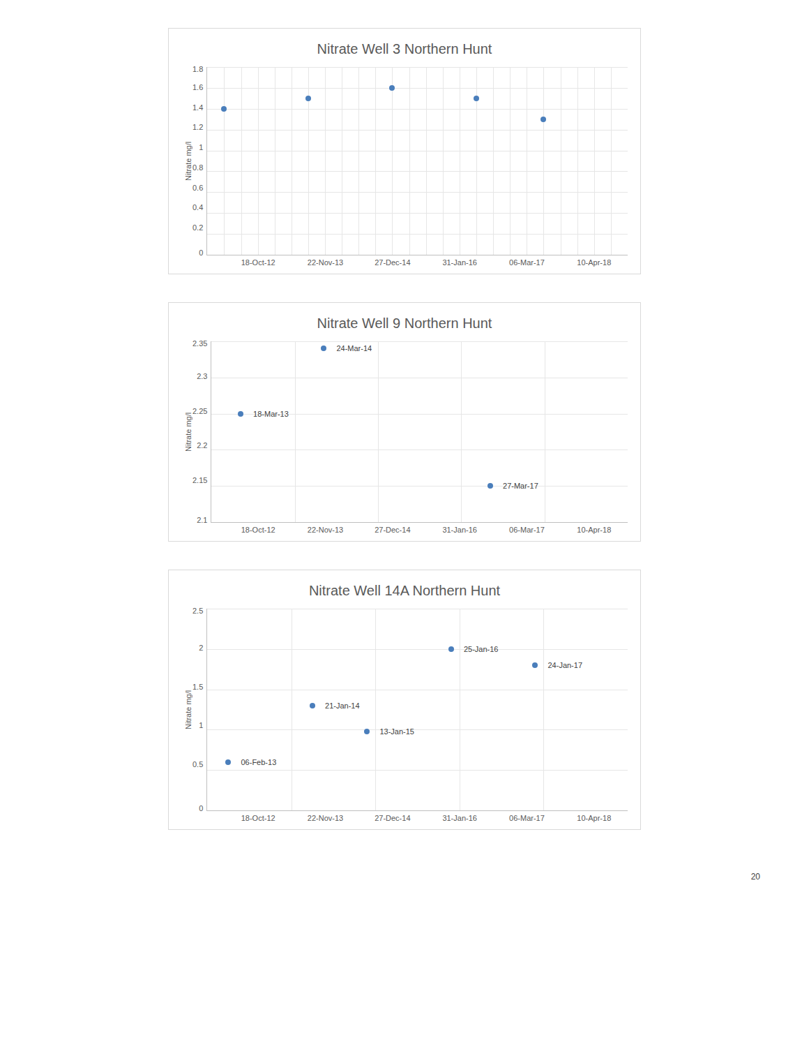Nitrate Well 3 Northern Hunt
Nitrate mg/l
1.8 1.6 1.4 1.2 1 0.8 0.6 0.4 0.2 0
18-Oct-12 22-Nov-13 27-Dec-14 31-Jan-16 06-Mar-17 10-Apr-18
Nitrate Well 9 Northern Hunt
Nitrate mg/l
2.35 2.3 2.25 2.2 2.15 2.1
18-Mar-13
24-Mar-14
27-Mar-17
18-Oct-12 22-Nov-13 27-Dec-14 31-Jan-16 06-Mar-17 10-Apr-18
Nitrate Well 14A Northern Hunt
Nitrate mg/l
2.5 2 1.5 1 0.5 0
06-Feb-13
21-Jan-14
13-Jan-15
25-Jan-16
24-Jan-17
18-Oct-12 22-Nov-13 27-Dec-14 31-Jan-16 06-Mar-17 10-Apr-18
20